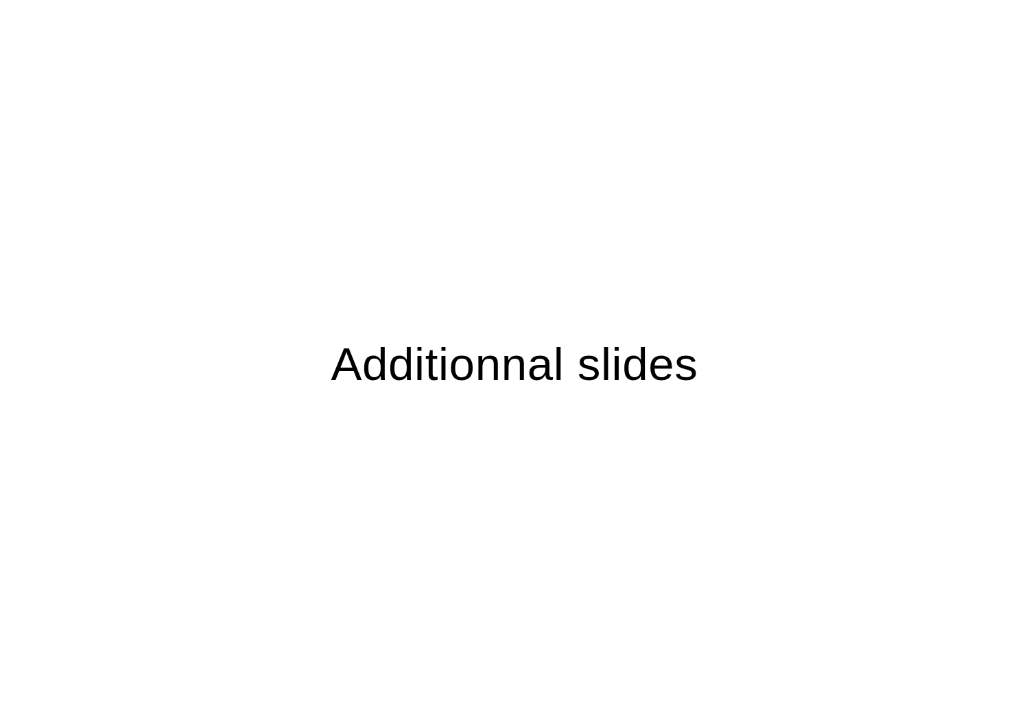Additionnal slides